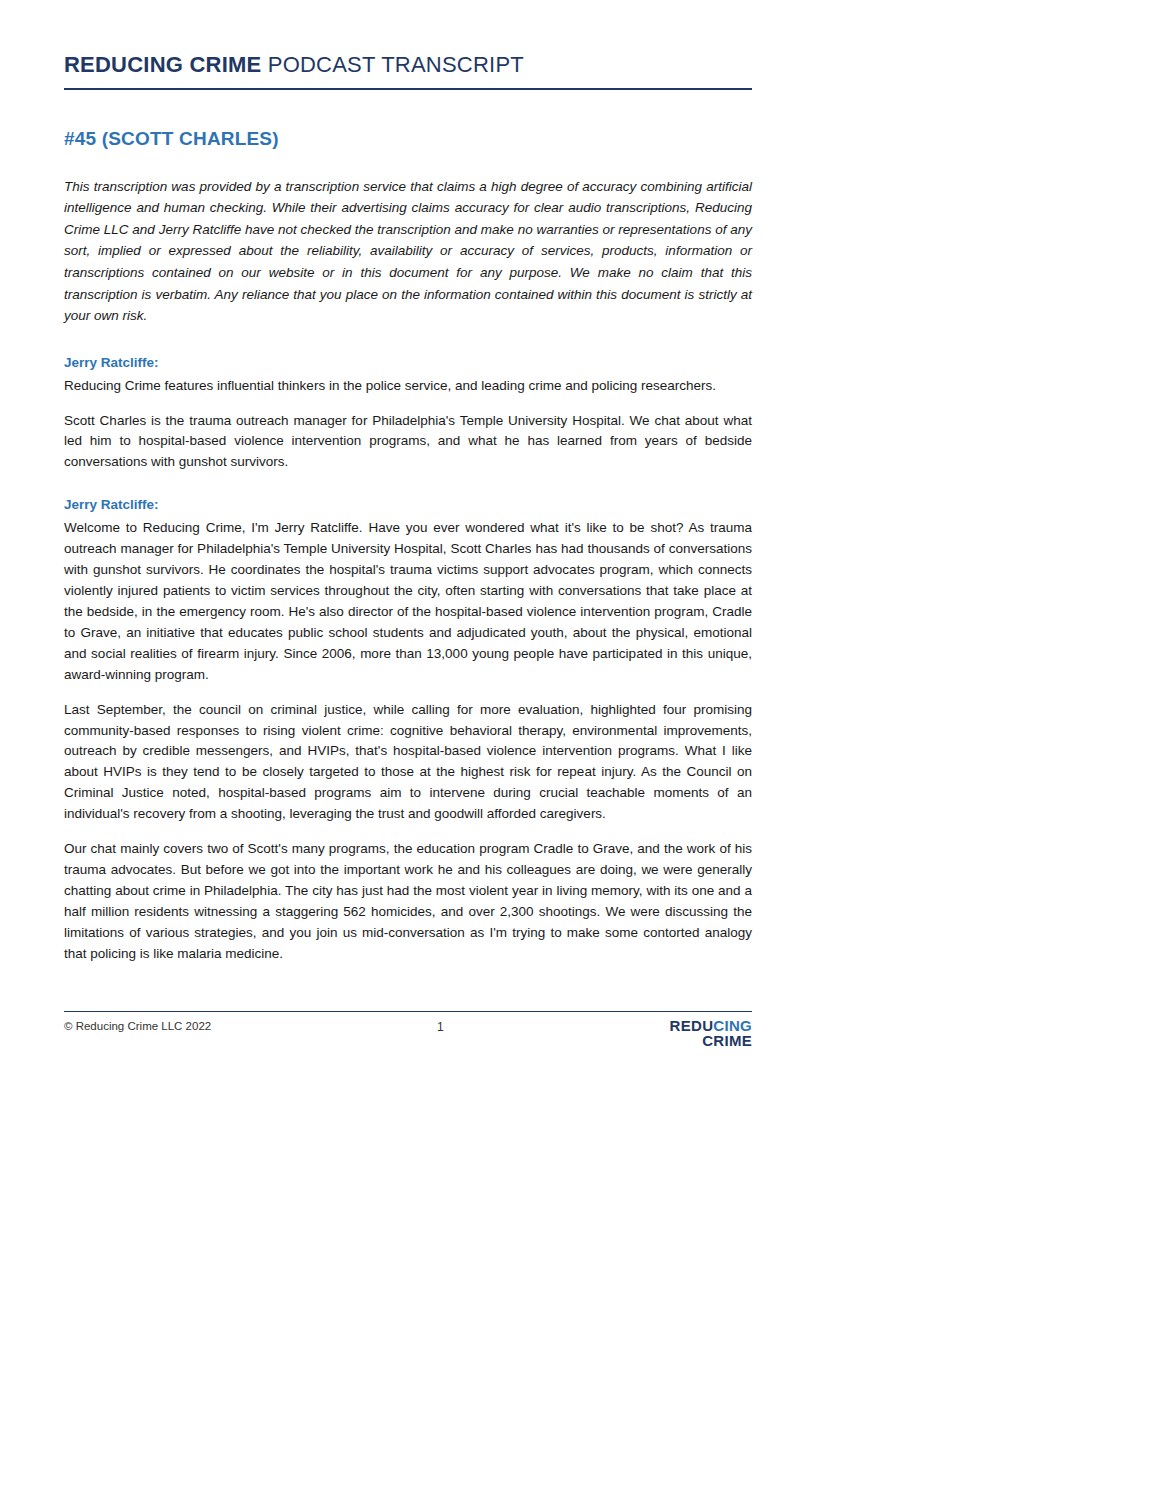Reducing Crime Podcast Transcript
#45 (Scott Charles)
This transcription was provided by a transcription service that claims a high degree of accuracy combining artificial intelligence and human checking. While their advertising claims accuracy for clear audio transcriptions, Reducing Crime LLC and Jerry Ratcliffe have not checked the transcription and make no warranties or representations of any sort, implied or expressed about the reliability, availability or accuracy of services, products, information or transcriptions contained on our website or in this document for any purpose. We make no claim that this transcription is verbatim. Any reliance that you place on the information contained within this document is strictly at your own risk.
Jerry Ratcliffe:
Reducing Crime features influential thinkers in the police service, and leading crime and policing researchers.
Scott Charles is the trauma outreach manager for Philadelphia's Temple University Hospital. We chat about what led him to hospital-based violence intervention programs, and what he has learned from years of bedside conversations with gunshot survivors.
Jerry Ratcliffe:
Welcome to Reducing Crime, I'm Jerry Ratcliffe. Have you ever wondered what it's like to be shot? As trauma outreach manager for Philadelphia's Temple University Hospital, Scott Charles has had thousands of conversations with gunshot survivors. He coordinates the hospital's trauma victims support advocates program, which connects violently injured patients to victim services throughout the city, often starting with conversations that take place at the bedside, in the emergency room. He's also director of the hospital-based violence intervention program, Cradle to Grave, an initiative that educates public school students and adjudicated youth, about the physical, emotional and social realities of firearm injury. Since 2006, more than 13,000 young people have participated in this unique, award-winning program.
Last September, the council on criminal justice, while calling for more evaluation, highlighted four promising community-based responses to rising violent crime: cognitive behavioral therapy, environmental improvements, outreach by credible messengers, and HVIPs, that's hospital-based violence intervention programs. What I like about HVIPs is they tend to be closely targeted to those at the highest risk for repeat injury. As the Council on Criminal Justice noted, hospital-based programs aim to intervene during crucial teachable moments of an individual's recovery from a shooting, leveraging the trust and goodwill afforded caregivers.
Our chat mainly covers two of Scott's many programs, the education program Cradle to Grave, and the work of his trauma advocates. But before we got into the important work he and his colleagues are doing, we were generally chatting about crime in Philadelphia. The city has just had the most violent year in living memory, with its one and a half million residents witnessing a staggering 562 homicides, and over 2,300 shootings. We were discussing the limitations of various strategies, and you join us mid-conversation as I'm trying to make some contorted analogy that policing is like malaria medicine.
© Reducing Crime LLC 2022
1
Reducing
Crime